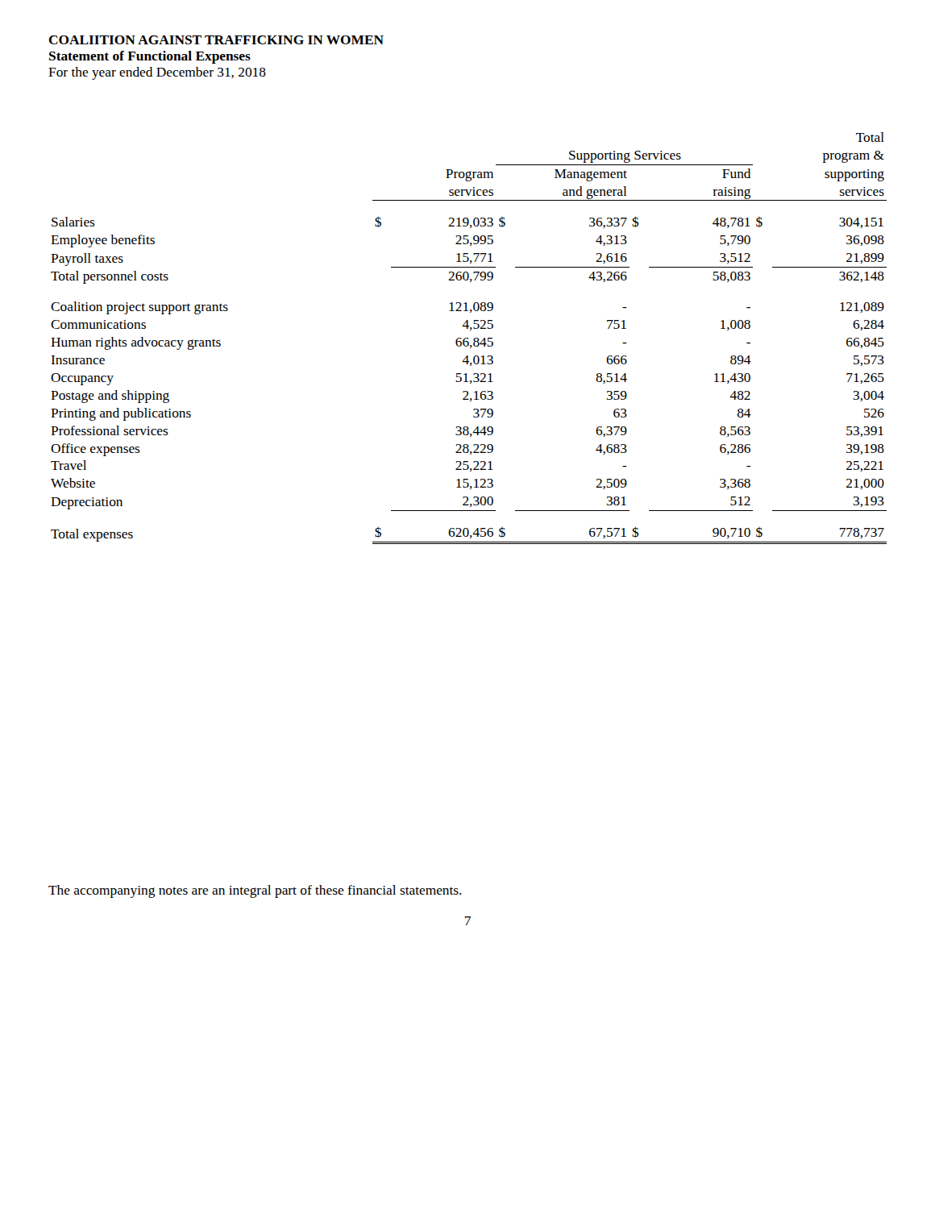COALIITION AGAINST TRAFFICKING IN WOMEN
Statement of Functional Expenses
For the year ended December 31, 2018
| | | | Total |
| | | Supporting Services | program & |
| | Program | Management | Fund | supporting |
| | services | and general | raising | services |
| Salaries | $ | 219,033 | $ | 36,337 | $ | 48,781 | $ | 304,151 |
| Employee benefits | | 25,995 | | 4,313 | | 5,790 | | 36,098 |
| Payroll taxes | | 15,771 | | 2,616 | | 3,512 | | 21,899 |
| Total personnel costs | | 260,799 | | 43,266 | | 58,083 | | 362,148 |
| Coalition project support grants | | 121,089 | | - | | - | | 121,089 |
| Communications | | 4,525 | | 751 | | 1,008 | | 6,284 |
| Human rights advocacy grants | | 66,845 | | - | | - | | 66,845 |
| Insurance | | 4,013 | | 666 | | 894 | | 5,573 |
| Occupancy | | 51,321 | | 8,514 | | 11,430 | | 71,265 |
| Postage and shipping | | 2,163 | | 359 | | 482 | | 3,004 |
| Printing and publications | | 379 | | 63 | | 84 | | 526 |
| Professional services | | 38,449 | | 6,379 | | 8,563 | | 53,391 |
| Office expenses | | 28,229 | | 4,683 | | 6,286 | | 39,198 |
| Travel | | 25,221 | | - | | - | | 25,221 |
| Website | | 15,123 | | 2,509 | | 3,368 | | 21,000 |
| Depreciation | | 2,300 | | 381 | | 512 | | 3,193 |
| Total expenses | $ | 620,456 | $ | 67,571 | $ | 90,710 | $ | 778,737 |
The accompanying notes are an integral part of these financial statements.
7